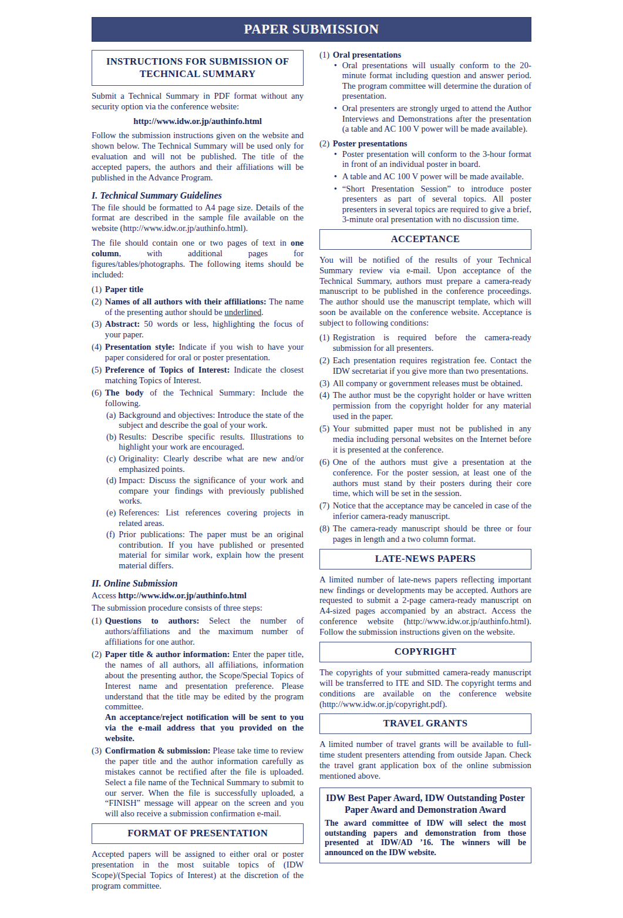PAPER SUBMISSION
INSTRUCTIONS FOR SUBMISSION OF
TECHNICAL SUMMARY
Submit a Technical Summary in PDF format without any security option via the conference website:
http://www.idw.or.jp/authinfo.html
Follow the submission instructions given on the website and shown below. The Technical Summary will be used only for evaluation and will not be published. The title of the accepted papers, the authors and their affiliations will be published in the Advance Program.
I. Technical Summary Guidelines
The file should be formatted to A4 page size. Details of the format are described in the sample file available on the website (http://www.idw.or.jp/authinfo.html).
The file should contain one or two pages of text in one column, with additional pages for figures/tables/photographs. The following items should be included:
(1) Paper title
(2) Names of all authors with their affiliations: The name of the presenting author should be underlined.
(3) Abstract: 50 words or less, highlighting the focus of your paper.
(4) Presentation style: Indicate if you wish to have your paper considered for oral or poster presentation.
(5) Preference of Topics of Interest: Indicate the closest matching Topics of Interest.
(6) The body of the Technical Summary: Include the following.
(a) Background and objectives: Introduce the state of the subject and describe the goal of your work.
(b) Results: Describe specific results. Illustrations to highlight your work are encouraged.
(c) Originality: Clearly describe what are new and/or emphasized points.
(d) Impact: Discuss the significance of your work and compare your findings with previously published works.
(e) References: List references covering projects in related areas.
(f) Prior publications: The paper must be an original contribution. If you have published or presented material for similar work, explain how the present material differs.
II. Online Submission
Access http://www.idw.or.jp/authinfo.html
The submission procedure consists of three steps:
(1) Questions to authors: Select the number of authors/affiliations and the maximum number of affiliations for one author.
(2) Paper title & author information: Enter the paper title, the names of all authors, all affiliations, information about the presenting author, the Scope/Special Topics of Interest name and presentation preference. Please understand that the title may be edited by the program committee.
An acceptance/reject notification will be sent to you via the e-mail address that you provided on the website.
(3) Confirmation & submission: Please take time to review the paper title and the author information carefully as mistakes cannot be rectified after the file is uploaded. Select a file name of the Technical Summary to submit to our server. When the file is successfully uploaded, a “FINISH” message will appear on the screen and you will also receive a submission confirmation e-mail.
FORMAT OF PRESENTATION
Accepted papers will be assigned to either oral or poster presentation in the most suitable topics of (IDW Scope)/(Special Topics of Interest) at the discretion of the program committee.
(1) Oral presentations
Oral presentations will usually conform to the 20-minute format including question and answer period. The program committee will determine the duration of presentation.
Oral presenters are strongly urged to attend the Author Interviews and Demonstrations after the presentation (a table and AC 100 V power will be made available).
(2) Poster presentations
Poster presentation will conform to the 3-hour format in front of an individual poster in board.
A table and AC 100 V power will be made available.
“Short Presentation Session” to introduce poster presenters as part of several topics. All poster presenters in several topics are required to give a brief, 3-minute oral presentation with no discussion time.
ACCEPTANCE
You will be notified of the results of your Technical Summary review via e-mail. Upon acceptance of the Technical Summary, authors must prepare a camera-ready manuscript to be published in the conference proceedings. The author should use the manuscript template, which will soon be available on the conference website. Acceptance is subject to following conditions:
(1) Registration is required before the camera-ready submission for all presenters.
(2) Each presentation requires registration fee. Contact the IDW secretariat if you give more than two presentations.
(3) All company or government releases must be obtained.
(4) The author must be the copyright holder or have written permission from the copyright holder for any material used in the paper.
(5) Your submitted paper must not be published in any media including personal websites on the Internet before it is presented at the conference.
(6) One of the authors must give a presentation at the conference. For the poster session, at least one of the authors must stand by their posters during their core time, which will be set in the session.
(7) Notice that the acceptance may be canceled in case of the inferior camera-ready manuscript.
(8) The camera-ready manuscript should be three or four pages in length and a two column format.
LATE-NEWS PAPERS
A limited number of late-news papers reflecting important new findings or developments may be accepted. Authors are requested to submit a 2-page camera-ready manuscript on A4-sized pages accompanied by an abstract. Access the conference website (http://www.idw.or.jp/authinfo.html). Follow the submission instructions given on the website.
COPYRIGHT
The copyrights of your submitted camera-ready manuscript will be transferred to ITE and SID. The copyright terms and conditions are available on the conference website (http://www.idw.or.jp/copyright.pdf).
TRAVEL GRANTS
A limited number of travel grants will be available to full-time student presenters attending from outside Japan. Check the travel grant application box of the online submission mentioned above.
IDW Best Paper Award, IDW Outstanding Poster
Paper Award and Demonstration Award
The award committee of IDW will select the most outstanding papers and demonstration from those presented at IDW/AD ’16. The winners will be announced on the IDW website.